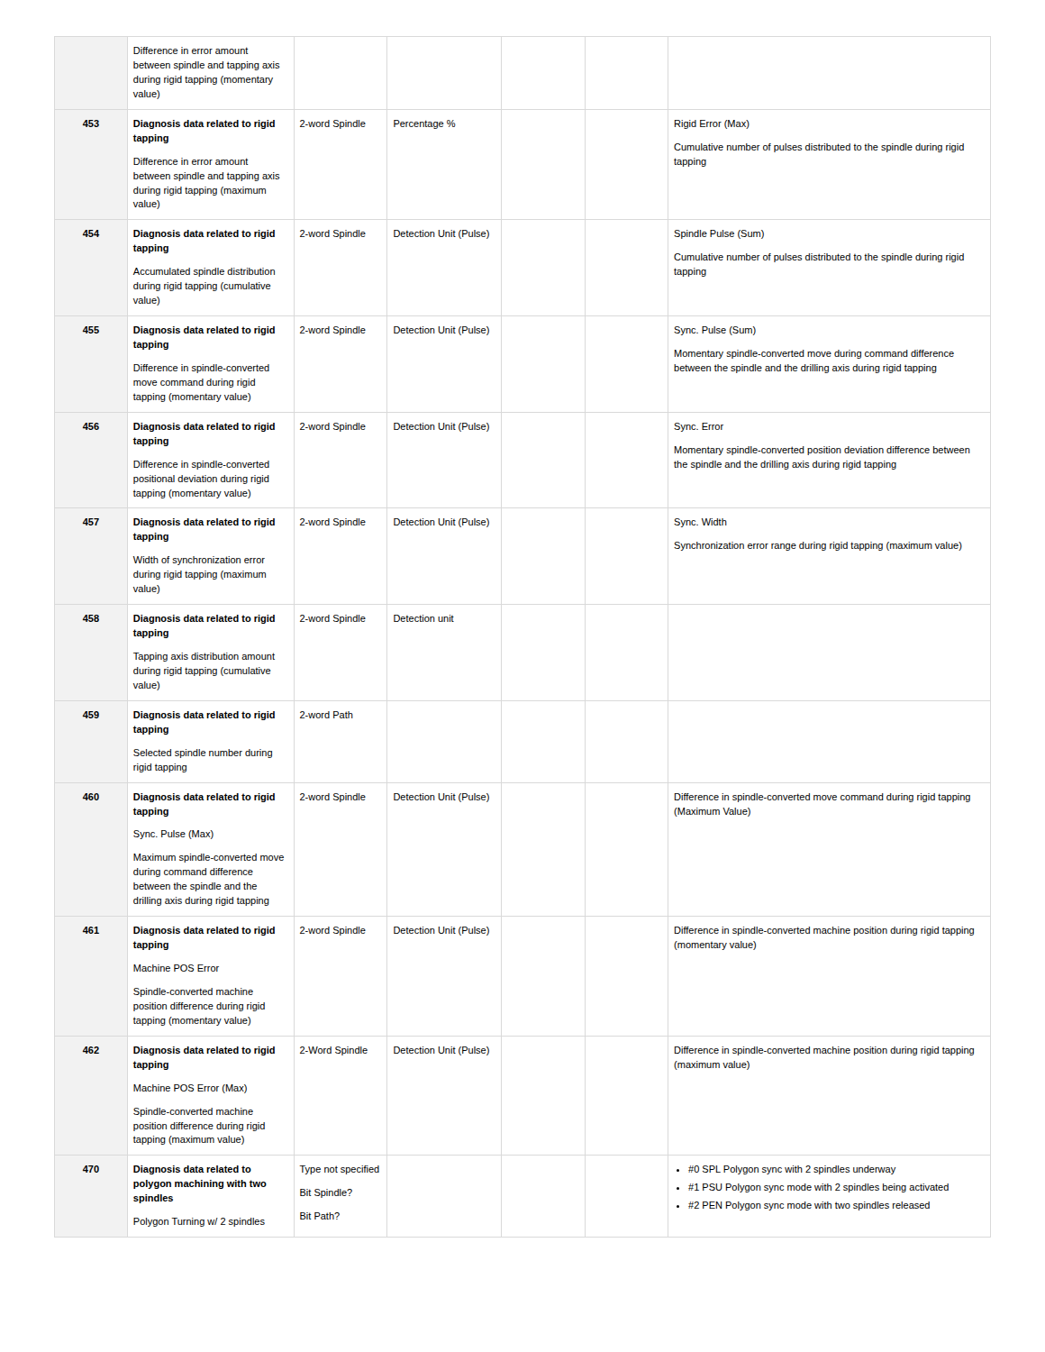| | Difference in error amount between spindle and tapping axis during rigid tapping (momentary value) | | | | | |
| 453 | Diagnosis data related to rigid tapping Difference in error amount between spindle and tapping axis during rigid tapping (maximum value) | 2-word Spindle | Percentage % | | | Rigid Error (Max) Cumulative number of pulses distributed to the spindle during rigid tapping |
| 454 | Diagnosis data related to rigid tapping Accumulated spindle distribution during rigid tapping (cumulative value) | 2-word Spindle | Detection Unit (Pulse) | | | Spindle Pulse (Sum) Cumulative number of pulses distributed to the spindle during rigid tapping |
| 455 | Diagnosis data related to rigid tapping Difference in spindle-converted move command during rigid tapping (momentary value) | 2-word Spindle | Detection Unit (Pulse) | | | Sync. Pulse (Sum) Momentary spindle-converted move during command difference between the spindle and the drilling axis during rigid tapping |
| 456 | Diagnosis data related to rigid tapping Difference in spindle-converted positional deviation during rigid tapping (momentary value) | 2-word Spindle | Detection Unit (Pulse) | | | Sync. Error Momentary spindle-converted position deviation difference between the spindle and the drilling axis during rigid tapping |
| 457 | Diagnosis data related to rigid tapping Width of synchronization error during rigid tapping (maximum value) | 2-word Spindle | Detection Unit (Pulse) | | | Sync. Width Synchronization error range during rigid tapping (maximum value) |
| 458 | Diagnosis data related to rigid tapping Tapping axis distribution amount during rigid tapping (cumulative value) | 2-word Spindle | Detection unit | | | |
| 459 | Diagnosis data related to rigid tapping Selected spindle number during rigid tapping | 2-word Path | | | | |
| 460 | Diagnosis data related to rigid tapping Sync. Pulse (Max) Maximum spindle-converted move during command difference between the spindle and the drilling axis during rigid tapping | 2-word Spindle | Detection Unit (Pulse) | | | Difference in spindle-converted move command during rigid tapping (Maximum Value) |
| 461 | Diagnosis data related to rigid tapping Machine POS Error Spindle-converted machine position difference during rigid tapping (momentary value) | 2-word Spindle | Detection Unit (Pulse) | | | Difference in spindle-converted machine position during rigid tapping (momentary value) |
| 462 | Diagnosis data related to rigid tapping Machine POS Error (Max) Spindle-converted machine position difference during rigid tapping (maximum value) | 2-Word Spindle | Detection Unit (Pulse) | | | Difference in spindle-converted machine position during rigid tapping (maximum value) |
| 470 | Diagnosis data related to polygon machining with two spindles Polygon Turning w/ 2 spindles | Type not specified Bit Spindle? Bit Path? | | | | #0 SPL Polygon sync with 2 spindles underway #1 PSU Polygon sync mode with 2 spindles being activated #2 PEN Polygon sync mode with two spindles released |